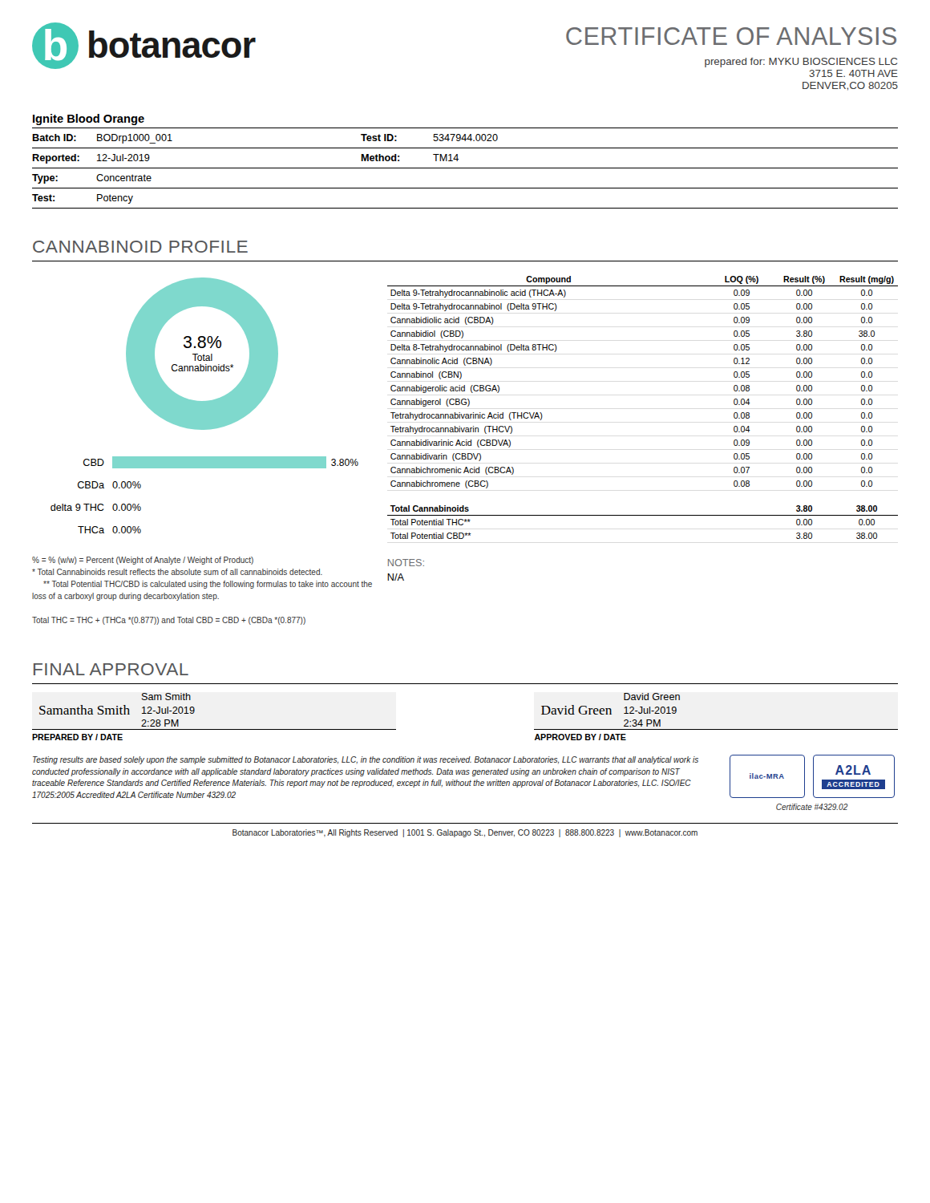b
botanacor
CERTIFICATE OF ANALYSIS
prepared for: MYKU BIOSCIENCES LLC
3715 E. 40TH AVE
DENVER,CO 80205
Ignite Blood Orange
| Batch ID: | BODrp1000_001 | Test ID: | 5347944.0020 |
| Reported: | 12-Jul-2019 | Method: | TM14 |
| Type: | Concentrate | | |
| Test: | Potency | | |
CANNABINOID PROFILE
3.8%
Total
Cannabinoids*
| CBD | | 3.80% |
| CBDa | 0.00% | |
| delta 9 THC | 0.00% | |
| THCa | 0.00% | |
% = % (w/w) = Percent (Weight of Analyte / Weight of Product)
* Total Cannabinoids result reflects the absolute sum of all cannabinoids detected.
** Total Potential THC/CBD is calculated using the following formulas to take into account the loss of a carboxyl group during decarboxylation step.
Total THC = THC + (THCa *(0.877)) and Total CBD = CBD + (CBDa *(0.877))
| Compound | LOQ (%) | Result (%) | Result (mg/g) |
| --- | --- | --- | --- |
| Delta 9-Tetrahydrocannabinolic acid (THCA-A) | 0.09 | 0.00 | 0.0 |
| Delta 9-Tetrahydrocannabinol (Delta 9THC) | 0.05 | 0.00 | 0.0 |
| Cannabidiolic acid (CBDA) | 0.09 | 0.00 | 0.0 |
| Cannabidiol (CBD) | 0.05 | 3.80 | 38.0 |
| Delta 8-Tetrahydrocannabinol (Delta 8THC) | 0.05 | 0.00 | 0.0 |
| Cannabinolic Acid (CBNA) | 0.12 | 0.00 | 0.0 |
| Cannabinol (CBN) | 0.05 | 0.00 | 0.0 |
| Cannabigerolic acid (CBGA) | 0.08 | 0.00 | 0.0 |
| Cannabigerol (CBG) | 0.04 | 0.00 | 0.0 |
| Tetrahydrocannabivarinic Acid (THCVA) | 0.08 | 0.00 | 0.0 |
| Tetrahydrocannabivarin (THCV) | 0.04 | 0.00 | 0.0 |
| Cannabidivarinic Acid (CBDVA) | 0.09 | 0.00 | 0.0 |
| Cannabidivarin (CBDV) | 0.05 | 0.00 | 0.0 |
| Cannabichromenic Acid (CBCA) | 0.07 | 0.00 | 0.0 |
| Cannabichromene (CBC) | 0.08 | 0.00 | 0.0 |
| Total Cannabinoids | | 3.80 | 38.00 |
| Total Potential THC** | | 0.00 | 0.00 |
| Total Potential CBD** | | 3.80 | 38.00 |
NOTES:
N/A
FINAL APPROVAL
| Samantha Smith Sam Smith 12-Jul-2019 2:28 PM PREPARED BY / DATE | | David Green David Green 12-Jul-2019 2:34 PM APPROVED BY / DATE |
Testing results are based solely upon the sample submitted to Botanacor Laboratories, LLC, in the condition it was received. Botanacor Laboratories, LLC warrants that all analytical work is conducted professionally in accordance with all applicable standard laboratory practices using validated methods. Data was generated using an unbroken chain of comparison to NIST traceable Reference Standards and Certified Reference Materials. This report may not be reproduced, except in full, without the written approval of Botanacor Laboratories, LLC. ISO/IEC 17025:2005 Accredited A2LA Certificate Number 4329.02
ilac-MRA
A2LA
ACCREDITED
Certificate #4329.02
Botanacor Laboratories™, All Rights Reserved | 1001 S. Galapago St., Denver, CO 80223 | 888.800.8223 | www.Botanacor.com